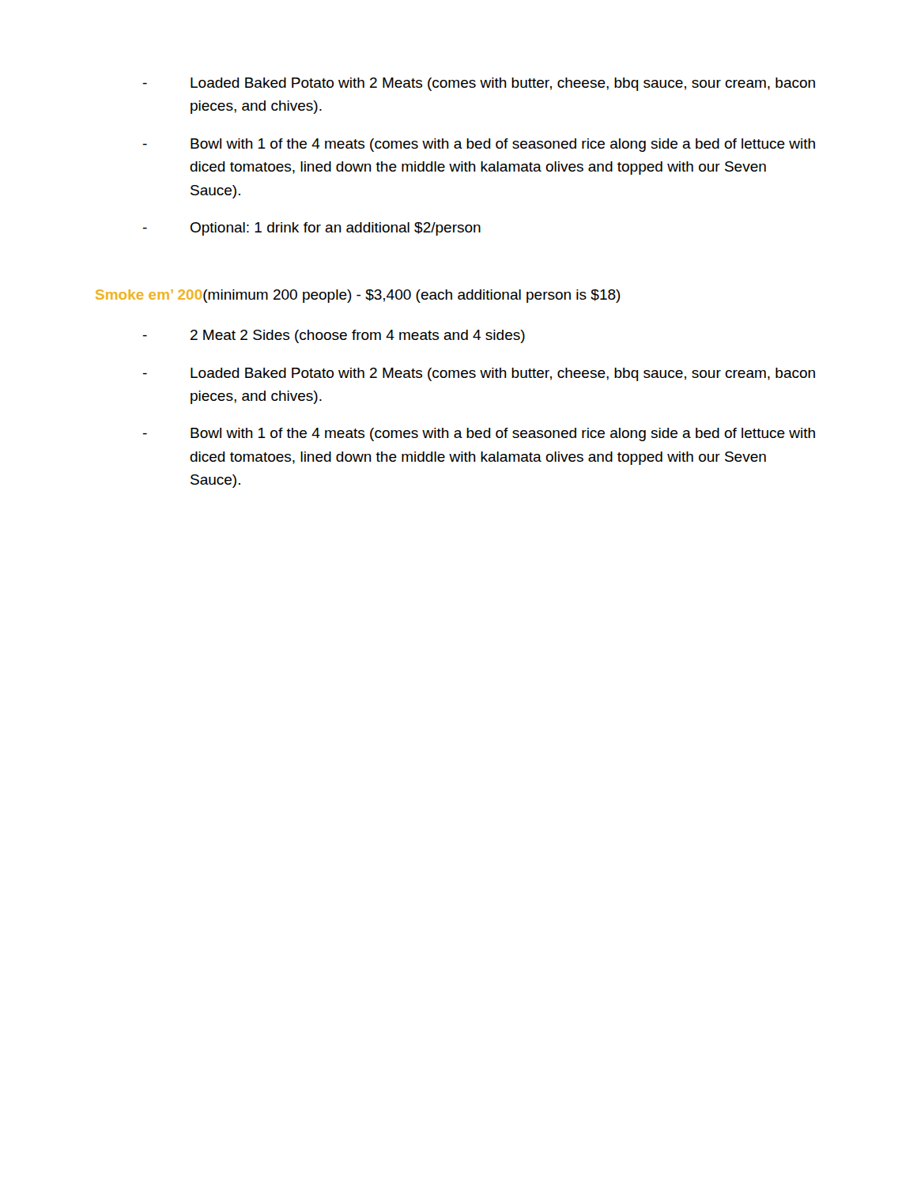Loaded Baked Potato with 2 Meats (comes with butter, cheese, bbq sauce, sour cream, bacon pieces, and chives).
Bowl with 1 of the 4 meats (comes with a bed of seasoned rice along side a bed of lettuce with diced tomatoes, lined down the middle with kalamata olives and topped with our Seven Sauce).
Optional: 1 drink for an additional $2/person
Smoke em’ 200(minimum 200 people) - $3,400 (each additional person is $18)
2 Meat 2 Sides (choose from 4 meats and 4 sides)
Loaded Baked Potato with 2 Meats (comes with butter, cheese, bbq sauce, sour cream, bacon pieces, and chives).
Bowl with 1 of the 4 meats (comes with a bed of seasoned rice along side a bed of lettuce with diced tomatoes, lined down the middle with kalamata olives and topped with our Seven Sauce).